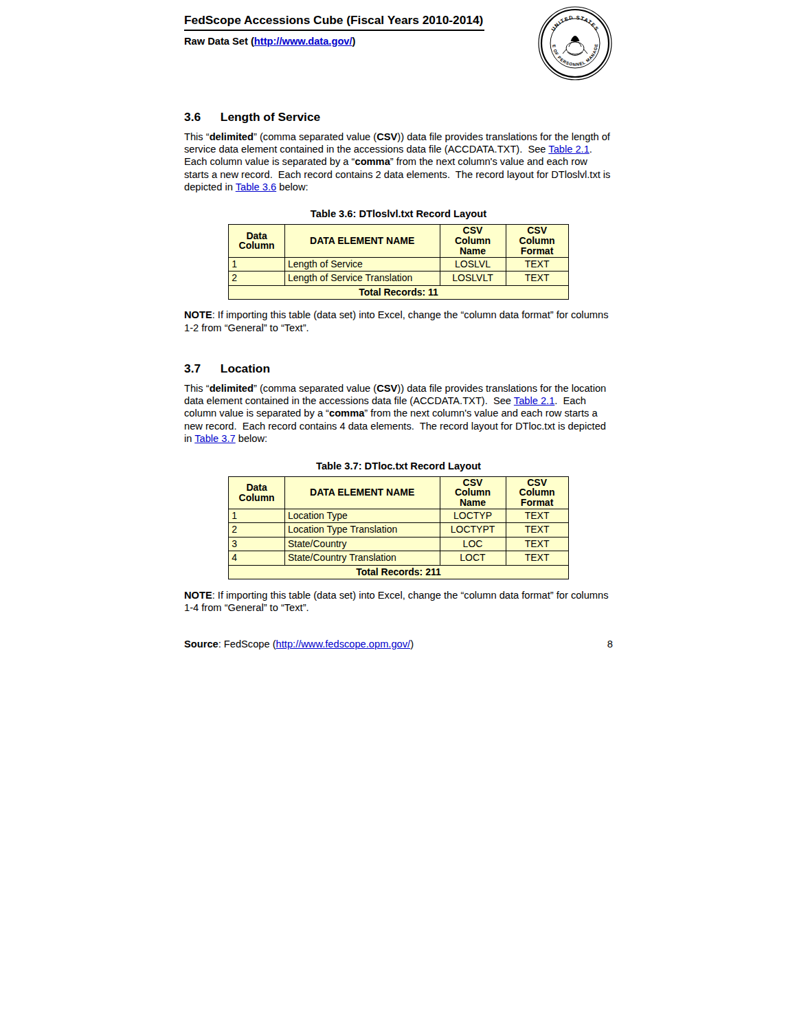FedScope Accessions Cube (Fiscal Years 2010-2014)
Raw Data Set (http://www.data.gov/)
UNITED STATES OFFICE OF PERSONNEL MANAGEMENT
3.6 Length of Service
This “delimited” (comma separated value (CSV)) data file provides translations for the length of service data element contained in the accessions data file (ACCDATA.TXT). See Table 2.1. Each column value is separated by a “comma” from the next column's value and each row starts a new record. Each record contains 2 data elements. The record layout for DTloslvl.txt is depicted in Table 3.6 below:
Table 3.6: DTloslvl.txt Record Layout
| Data Column | DATA ELEMENT NAME | CSV Column Name | CSV Column Format |
| --- | --- | --- | --- |
| 1 | Length of Service | LOSLVL | TEXT |
| 2 | Length of Service Translation | LOSLVLT | TEXT |
| Total Records: 11 |
NOTE: If importing this table (data set) into Excel, change the “column data format” for columns 1-2 from “General” to “Text”.
3.7 Location
This “delimited” (comma separated value (CSV)) data file provides translations for the location data element contained in the accessions data file (ACCDATA.TXT). See Table 2.1. Each column value is separated by a “comma” from the next column's value and each row starts a new record. Each record contains 4 data elements. The record layout for DTloc.txt is depicted in Table 3.7 below:
Table 3.7: DTloc.txt Record Layout
| Data Column | DATA ELEMENT NAME | CSV Column Name | CSV Column Format |
| --- | --- | --- | --- |
| 1 | Location Type | LOCTYP | TEXT |
| 2 | Location Type Translation | LOCTYPT | TEXT |
| 3 | State/Country | LOC | TEXT |
| 4 | State/Country Translation | LOCT | TEXT |
| Total Records: 211 |
NOTE: If importing this table (data set) into Excel, change the “column data format” for columns 1-4 from “General” to “Text”.
Source: FedScope (http://www.fedscope.opm.gov/)
8